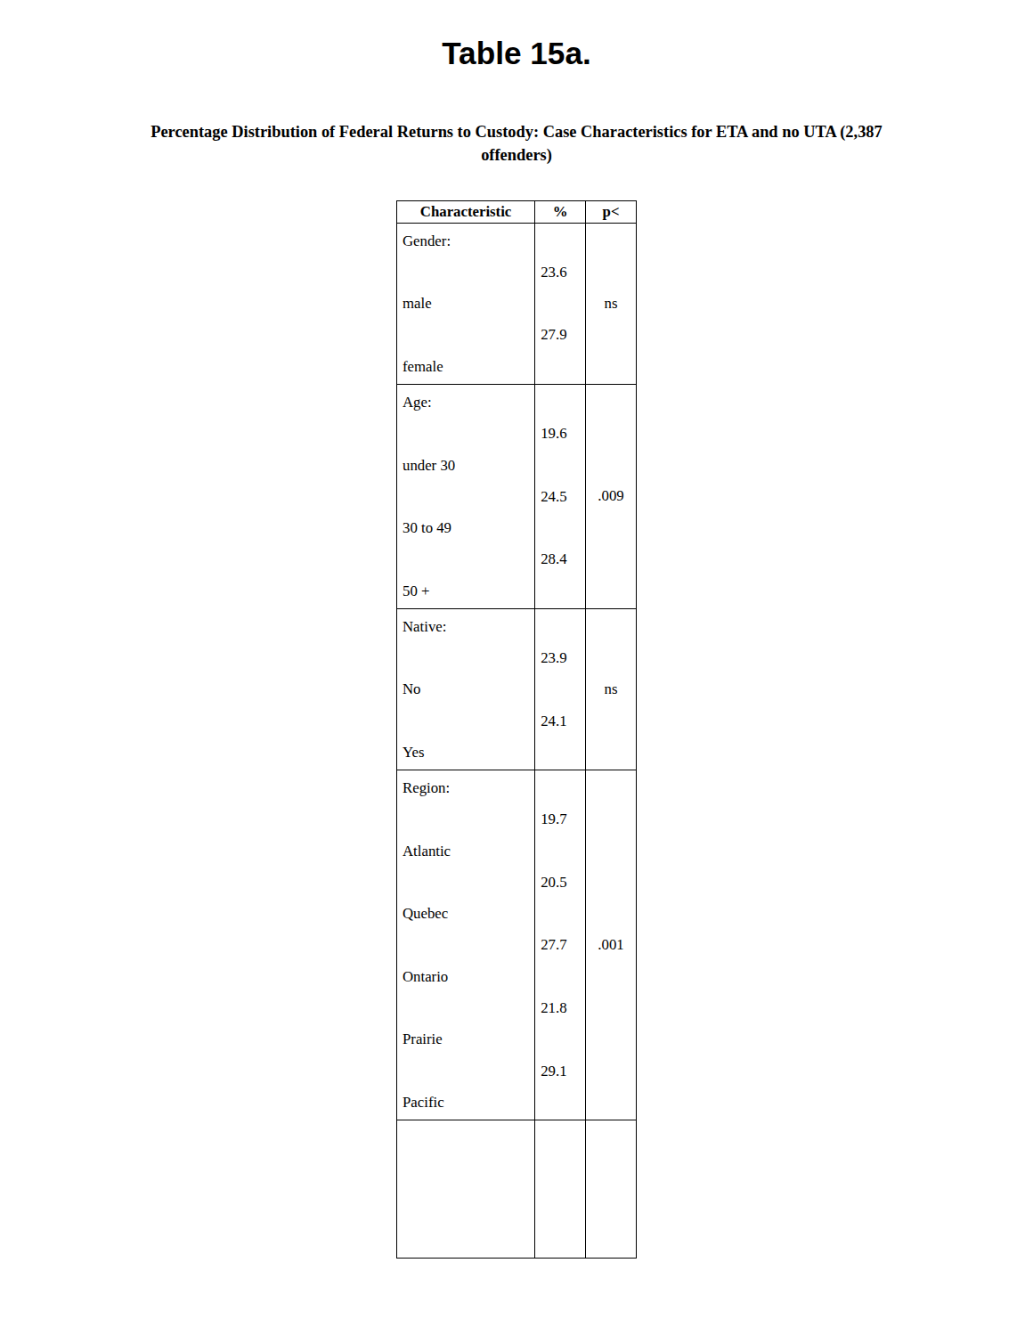Table 15a.
Percentage Distribution of Federal Returns to Custody: Case Characteristics for ETA and no UTA (2,387 offenders)
| Characteristic | % | p< |
| --- | --- | --- |
| Gender: male female | 23.6 27.9 | ns |
| Age: under 30 30 to 49 50 + | 19.6 24.5 28.4 | .009 |
| Native: No Yes | 23.9 24.1 | ns |
| Region: Atlantic Quebec Ontario Prairie Pacific | 19.7 20.5 27.7 21.8 29.1 | .001 |